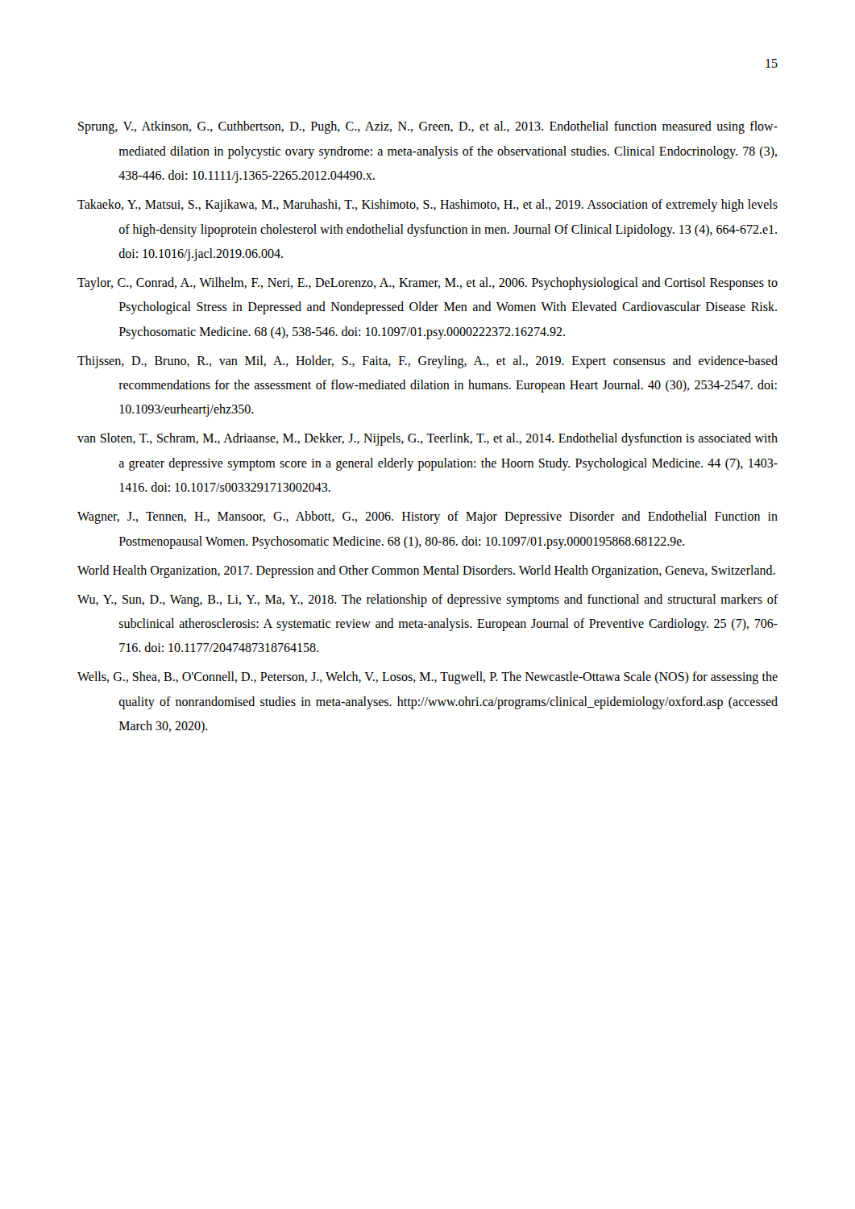15
Sprung, V., Atkinson, G., Cuthbertson, D., Pugh, C., Aziz, N., Green, D., et al., 2013. Endothelial function measured using flow-mediated dilation in polycystic ovary syndrome: a meta-analysis of the observational studies. Clinical Endocrinology. 78 (3), 438-446. doi: 10.1111/j.1365-2265.2012.04490.x.
Takaeko, Y., Matsui, S., Kajikawa, M., Maruhashi, T., Kishimoto, S., Hashimoto, H., et al., 2019. Association of extremely high levels of high-density lipoprotein cholesterol with endothelial dysfunction in men. Journal Of Clinical Lipidology. 13 (4), 664-672.e1. doi: 10.1016/j.jacl.2019.06.004.
Taylor, C., Conrad, A., Wilhelm, F., Neri, E., DeLorenzo, A., Kramer, M., et al., 2006. Psychophysiological and Cortisol Responses to Psychological Stress in Depressed and Nondepressed Older Men and Women With Elevated Cardiovascular Disease Risk. Psychosomatic Medicine. 68 (4), 538-546. doi: 10.1097/01.psy.0000222372.16274.92.
Thijssen, D., Bruno, R., van Mil, A., Holder, S., Faita, F., Greyling, A., et al., 2019. Expert consensus and evidence-based recommendations for the assessment of flow-mediated dilation in humans. European Heart Journal. 40 (30), 2534-2547. doi: 10.1093/eurheartj/ehz350.
van Sloten, T., Schram, M., Adriaanse, M., Dekker, J., Nijpels, G., Teerlink, T., et al., 2014. Endothelial dysfunction is associated with a greater depressive symptom score in a general elderly population: the Hoorn Study. Psychological Medicine. 44 (7), 1403-1416. doi: 10.1017/s0033291713002043.
Wagner, J., Tennen, H., Mansoor, G., Abbott, G., 2006. History of Major Depressive Disorder and Endothelial Function in Postmenopausal Women. Psychosomatic Medicine. 68 (1), 80-86. doi: 10.1097/01.psy.0000195868.68122.9e.
World Health Organization, 2017. Depression and Other Common Mental Disorders. World Health Organization, Geneva, Switzerland.
Wu, Y., Sun, D., Wang, B., Li, Y., Ma, Y., 2018. The relationship of depressive symptoms and functional and structural markers of subclinical atherosclerosis: A systematic review and meta-analysis. European Journal of Preventive Cardiology. 25 (7), 706-716. doi: 10.1177/2047487318764158.
Wells, G., Shea, B., O'Connell, D., Peterson, J., Welch, V., Losos, M., Tugwell, P. The Newcastle-Ottawa Scale (NOS) for assessing the quality of nonrandomised studies in meta-analyses. http://www.ohri.ca/programs/clinical_epidemiology/oxford.asp (accessed March 30, 2020).